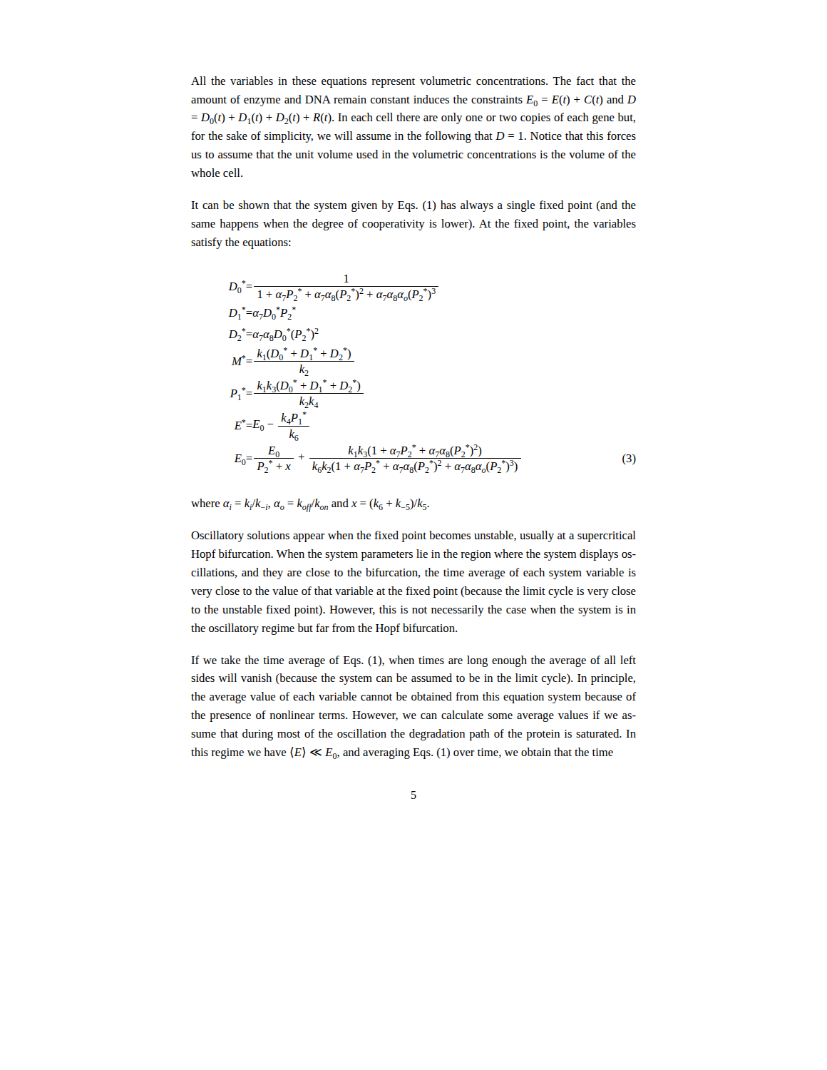All the variables in these equations represent volumetric concentrations. The fact that the amount of enzyme and DNA remain constant induces the constraints E0 = E(t) + C(t) and D = D0(t) + D1(t) + D2(t) + R(t). In each cell there are only one or two copies of each gene but, for the sake of simplicity, we will assume in the following that D = 1. Notice that this forces us to assume that the unit volume used in the volumetric concentrations is the volume of the whole cell.
It can be shown that the system given by Eqs. (1) has always a single fixed point (and the same happens when the degree of cooperativity is lower). At the fixed point, the variables satisfy the equations:
| D 0 * | = | 1 1 + α 7 P 2 * + α 7 α 8 ( P 2 * ) 2 + α 7 α 8 α o ( P 2 * ) 3 |
| D 1 * | = | α 7 D 0 * P 2 * |
| D 2 * | = | α 7 α 8 D 0 * ( P 2 * ) 2 |
| M * | = | k 1 ( D 0 * + D 1 * + D 2 * ) k 2 |
| P 1 * | = | k 1 k 3 ( D 0 * + D 1 * + D 2 * ) k 2 k 4 |
| E * | = | E 0 − k 4 P 1 * k 6 |
| E 0 | = | E 0 P 2 * + x + k 1 k 3 (1 + α 7 P 2 * + α 7 α 8 ( P 2 * ) 2 ) k 6 k 2 (1 + α 7 P 2 * + α 7 α 8 ( P 2 * ) 2 + α 7 α 8 α o ( P 2 * ) 3 ) |
(3)
where αi = ki/k−i, αo = koff/kon and x = (k6 + k−5)/k5.
Oscillatory solutions appear when the fixed point becomes unstable, usually at a supercritical Hopf bifurcation. When the system parameters lie in the region where the system displays oscillations, and they are close to the bifurcation, the time average of each system variable is very close to the value of that variable at the fixed point (because the limit cycle is very close to the unstable fixed point). However, this is not necessarily the case when the system is in the oscillatory regime but far from the Hopf bifurcation.
If we take the time average of Eqs. (1), when times are long enough the average of all left sides will vanish (because the system can be assumed to be in the limit cycle). In principle, the average value of each variable cannot be obtained from this equation system because of the presence of nonlinear terms. However, we can calculate some average values if we assume that during most of the oscillation the degradation path of the protein is saturated. In this regime we have ⟨E⟩ ≪ E0, and averaging Eqs. (1) over time, we obtain that the time
5